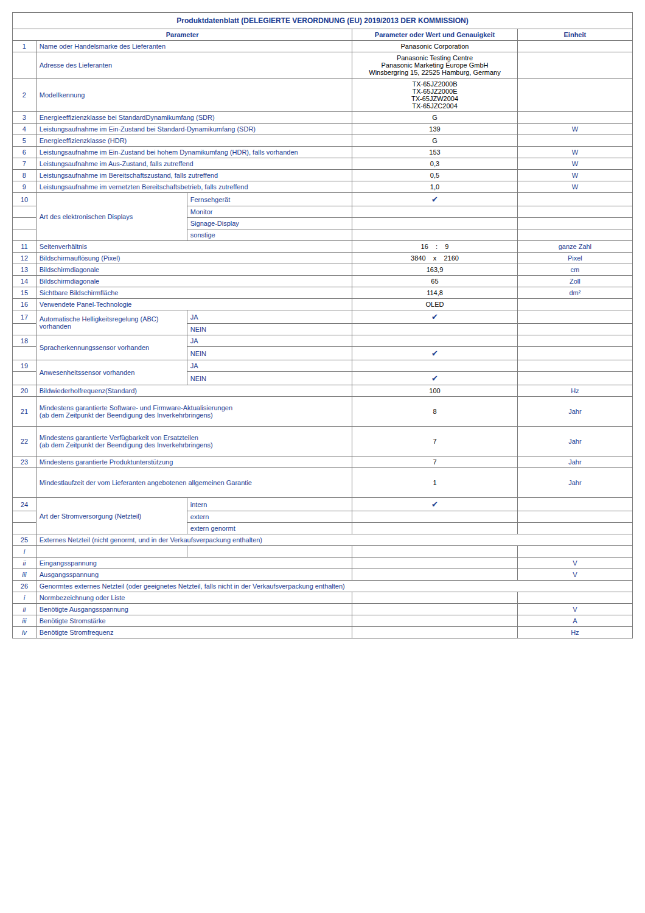| Produktdatenblatt (DELEGIERTE VERORDNUNG (EU) 2019/2013 DER KOMMISSION) |
| --- |
| Parameter | Parameter oder Wert und Genauigkeit | Einheit |
| 1 | Name oder Handelsmarke des Lieferanten | Panasonic Corporation | |
| | Adresse des Lieferanten | Panasonic Testing Centre Panasonic Marketing Europe GmbH Winsbergring 15, 22525 Hamburg, Germany | |
| 2 | Modellkennung | TX-65JZ2000B TX-65JZ2000E TX-65JZW2004 TX-65JZC2004 | |
| 3 | Energieeffizienzklasse bei StandardDynamikumfang (SDR) | G | |
| 4 | Leistungsaufnahme im Ein-Zustand bei Standard-Dynamikumfang (SDR) | 139 | W |
| 5 | Energieeffizienzklasse (HDR) | G | |
| 6 | Leistungsaufnahme im Ein-Zustand bei hohem Dynamikumfang (HDR), falls vorhanden | 153 | W |
| 7 | Leistungsaufnahme im Aus-Zustand, falls zutreffend | 0,3 | W |
| 8 | Leistungsaufnahme im Bereitschaftszustand, falls zutreffend | 0,5 | W |
| 9 | Leistungsaufnahme im vernetzten Bereitschaftsbetrieb, falls zutreffend | 1,0 | W |
| 10 | Art des elektronischen Displays | Fernsehgerät | ✔ | |
| | Monitor | | |
| | Signage-Display | | |
| | sonstige | | |
| 11 | Seitenverhältnis | 16 : 9 | ganze Zahl |
| 12 | Bildschirmauflösung (Pixel) | 3840 x 2160 | Pixel |
| 13 | Bildschirmdiagonale | 163,9 | cm |
| 14 | Bildschirmdiagonale | 65 | Zoll |
| 15 | Sichtbare Bildschirmfläche | 114,8 | dm² |
| 16 | Verwendete Panel-Technologie | OLED | |
| 17 | Automatische Helligkeitsregelung (ABC) vorhanden | JA | ✔ | |
| | NEIN | | |
| 18 | Spracherkennungssensor vorhanden | JA | | |
| | NEIN | ✔ | |
| 19 | Anwesenheitssensor vorhanden | JA | | |
| | NEIN | ✔ | |
| 20 | Bildwiederholfrequenz(Standard) | 100 | Hz |
| 21 | Mindestens garantierte Software- und Firmware-Aktualisierungen (ab dem Zeitpunkt der Beendigung des Inverkehrbringens) | 8 | Jahr |
| 22 | Mindestens garantierte Verfügbarkeit von Ersatzteilen (ab dem Zeitpunkt der Beendigung des Inverkehrbringens) | 7 | Jahr |
| 23 | Mindestens garantierte Produktunterstützung | 7 | Jahr |
| | Mindestlaufzeit der vom Lieferanten angebotenen allgemeinen Garantie | 1 | Jahr |
| 24 | Art der Stromversorgung (Netzteil) | intern | ✔ | |
| | extern | | |
| | extern genormt | | |
| 25 | Externes Netzteil (nicht genormt, und in der Verkaufsverpackung enthalten) |
| i | | | | |
| ii | Eingangsspannung | | V |
| iii | Ausgangsspannung | | V |
| 26 | Genormtes externes Netzteil (oder geeignetes Netzteil, falls nicht in der Verkaufsverpackung enthalten) |
| i | Normbezeichnung oder Liste | | |
| ii | Benötigte Ausgangsspannung | | V |
| iii | Benötigte Stromstärke | | A |
| iv | Benötigte Stromfrequenz | | Hz |